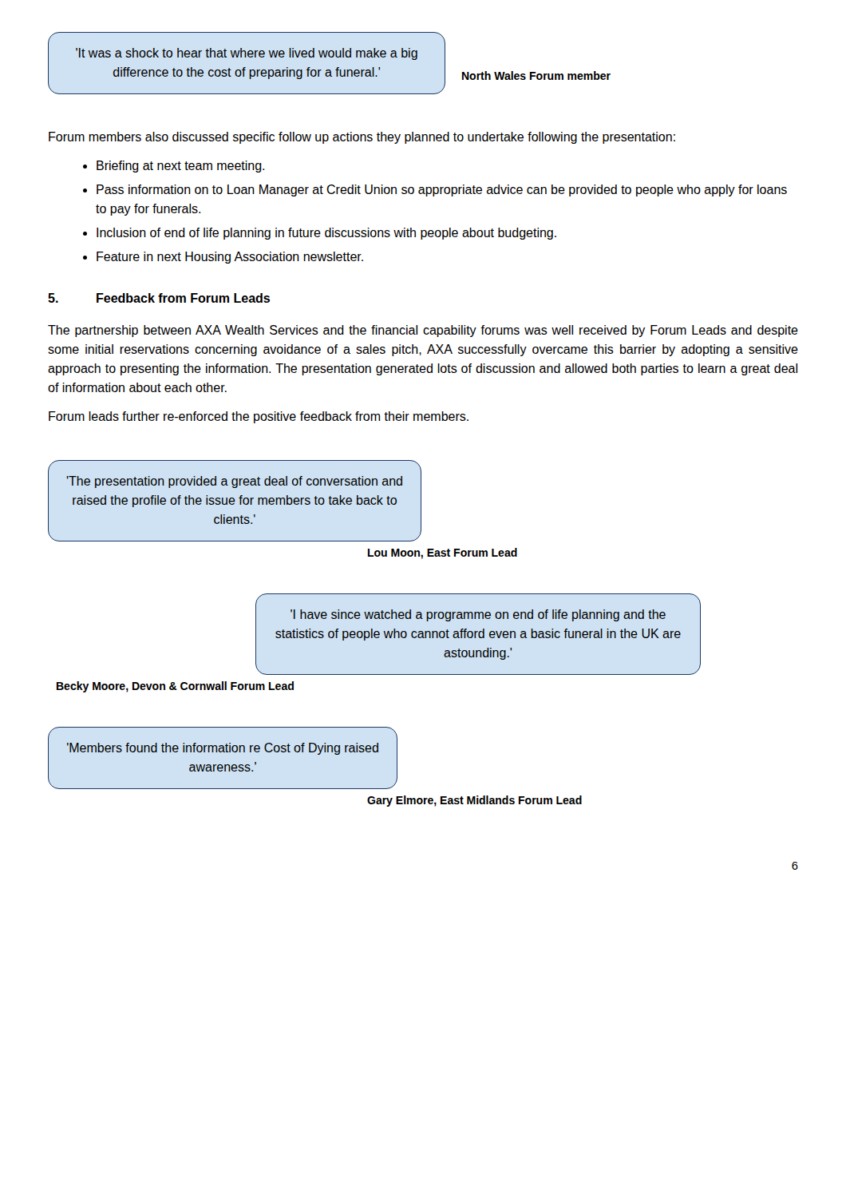'It was a shock to hear that where we lived would make a big difference to the cost of preparing for a funeral.'
North Wales Forum member
Forum members also discussed specific follow up actions they planned to undertake following the presentation:
Briefing at next team meeting.
Pass information on to Loan Manager at Credit Union so appropriate advice can be provided to people who apply for loans to pay for funerals.
Inclusion of end of life planning in future discussions with people about budgeting.
Feature in next Housing Association newsletter.
5. Feedback from Forum Leads
The partnership between AXA Wealth Services and the financial capability forums was well received by Forum Leads and despite some initial reservations concerning avoidance of a sales pitch, AXA successfully overcame this barrier by adopting a sensitive approach to presenting the information. The presentation generated lots of discussion and allowed both parties to learn a great deal of information about each other.
Forum leads further re-enforced the positive feedback from their members.
'The presentation provided a great deal of conversation and raised the profile of the issue for members to take back to clients.'
Lou Moon, East Forum Lead
'I have since watched a programme on end of life planning and the statistics of people who cannot afford even a basic funeral in the UK are astounding.'
Becky Moore, Devon & Cornwall Forum Lead
'Members found the information re Cost of Dying raised awareness.'
Gary Elmore, East Midlands Forum Lead
6